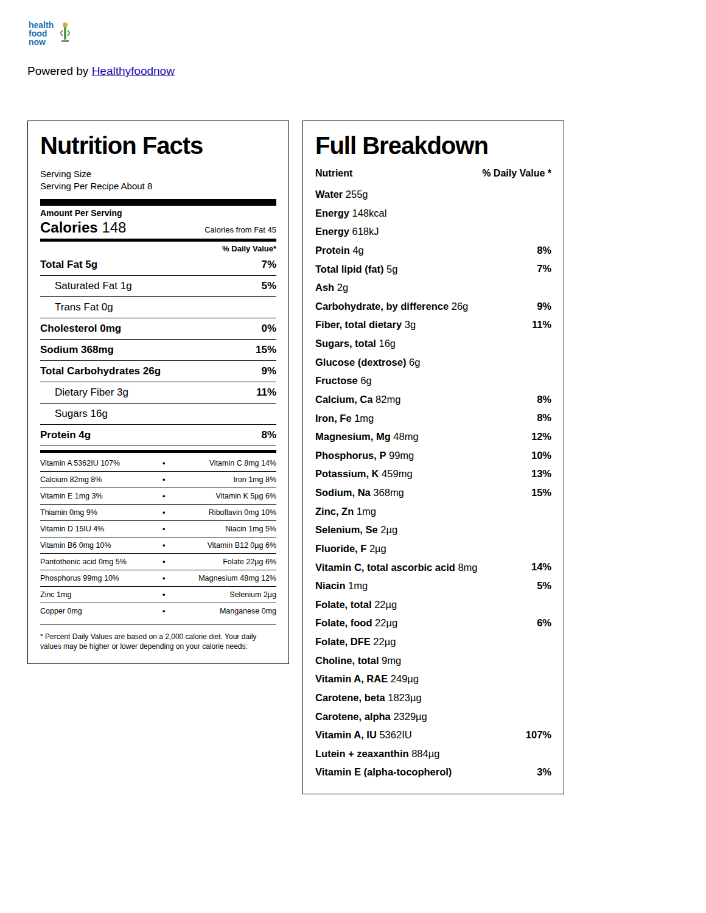health food now
Powered by Healthyfoodnow
Nutrition Facts
Serving Size
Serving Per Recipe About 8
Amount Per Serving
Calories 148
Calories from Fat 45
% Daily Value*
| Total Fat 5g | 7% |
| Saturated Fat 1g | 5% |
| Trans Fat 0g | |
| Cholesterol 0mg | 0% |
| Sodium 368mg | 15% |
| Total Carbohydrates 26g | 9% |
| Dietary Fiber 3g | 11% |
| Sugars 16g | |
| Protein 4g | 8% |
| Vitamin A 5362IU 107% | • | Vitamin C 8mg 14% |
| Calcium 82mg 8% | • | Iron 1mg 8% |
| Vitamin E 1mg 3% | • | Vitamin K 5µg 6% |
| Thiamin 0mg 9% | • | Riboflavin 0mg 10% |
| Vitamin D 15IU 4% | • | Niacin 1mg 5% |
| Vitamin B6 0mg 10% | • | Vitamin B12 0µg 6% |
| Pantothenic acid 0mg 5% | • | Folate 22µg 6% |
| Phosphorus 99mg 10% | • | Magnesium 48mg 12% |
| Zinc 1mg | • | Selenium 2µg |
| Copper 0mg | • | Manganese 0mg |
* Percent Daily Values are based on a 2,000 calorie diet. Your daily values may be higher or lower depending on your calorie needs:
Full Breakdown
Nutrient % Daily Value *
| Water 255g | |
| Energy 148kcal | |
| Energy 618kJ | |
| Protein 4g | 8% |
| Total lipid (fat) 5g | 7% |
| Ash 2g | |
| Carbohydrate, by difference 26g | 9% |
| Fiber, total dietary 3g | 11% |
| Sugars, total 16g | |
| Glucose (dextrose) 6g | |
| Fructose 6g | |
| Calcium, Ca 82mg | 8% |
| Iron, Fe 1mg | 8% |
| Magnesium, Mg 48mg | 12% |
| Phosphorus, P 99mg | 10% |
| Potassium, K 459mg | 13% |
| Sodium, Na 368mg | 15% |
| Zinc, Zn 1mg | |
| Selenium, Se 2µg | |
| Fluoride, F 2µg | |
| Vitamin C, total ascorbic acid 8mg | 14% |
| Niacin 1mg | 5% |
| Folate, total 22µg | |
| Folate, food 22µg | 6% |
| Folate, DFE 22µg | |
| Choline, total 9mg | |
| Vitamin A, RAE 249µg | |
| Carotene, beta 1823µg | |
| Carotene, alpha 2329µg | |
| Vitamin A, IU 5362IU | 107% |
| Lutein + zeaxanthin 884µg | |
| Vitamin E (alpha-tocopherol) | 3% |